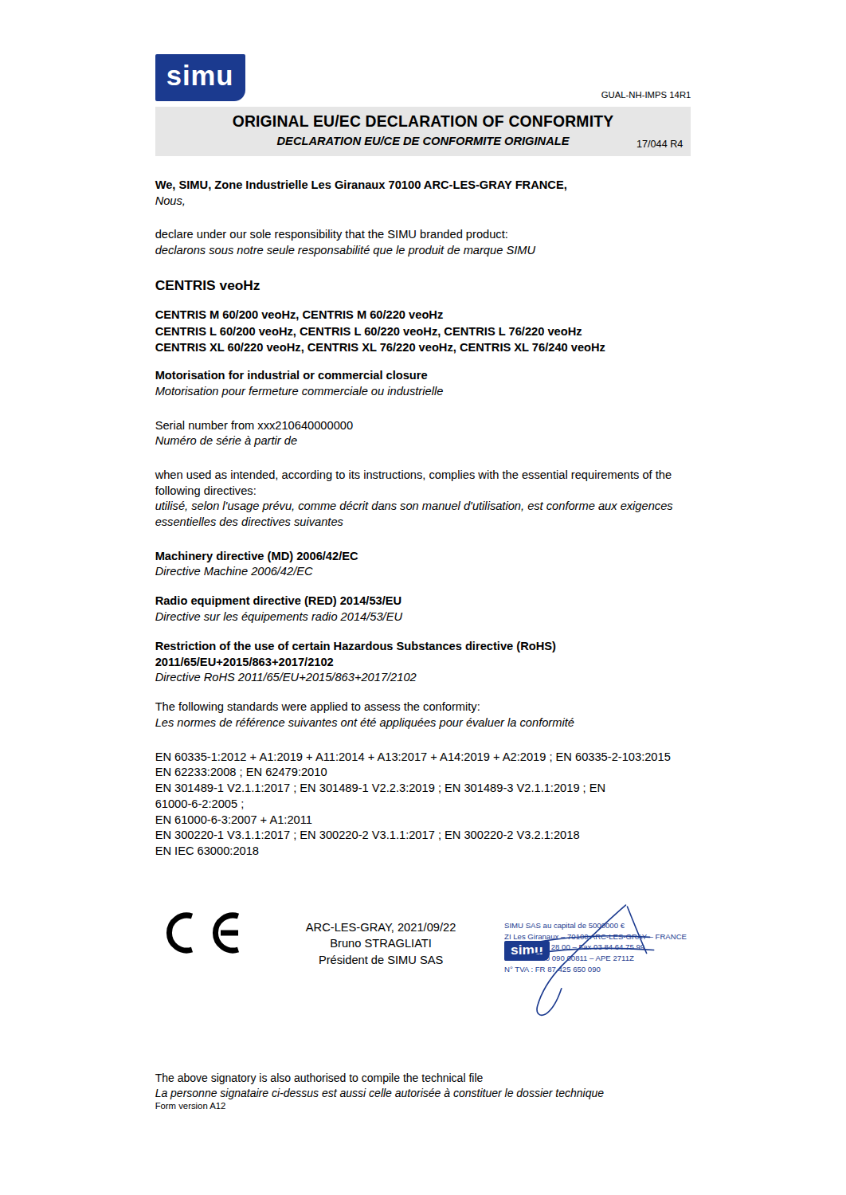simu
GUAL-NH-IMPS 14R1
ORIGINAL EU/EC DECLARATION OF CONFORMITY
DECLARATION EU/CE DE CONFORMITE ORIGINALE
17/044 R4
We, SIMU, Zone Industrielle Les Giranaux 70100 ARC-LES-GRAY FRANCE,
Nous,
declare under our sole responsibility that the SIMU branded product:
declarons sous notre seule responsabilité que le produit de marque SIMU
CENTRIS veoHz
CENTRIS M 60/200 veoHz, CENTRIS M 60/220 veoHz
CENTRIS L 60/200 veoHz, CENTRIS L 60/220 veoHz, CENTRIS L 76/220 veoHz
CENTRIS XL 60/220 veoHz, CENTRIS XL 76/220 veoHz, CENTRIS XL 76/240 veoHz
Motorisation for industrial or commercial closure
Motorisation pour fermeture commerciale ou industrielle
Serial number from xxx210640000000
Numéro de série à partir de
when used as intended, according to its instructions, complies with the essential requirements of the following directives:
utilisé, selon l'usage prévu, comme décrit dans son manuel d'utilisation, est conforme aux exigences essentielles des directives suivantes
Machinery directive (MD) 2006/42/EC Directive Machine 2006/42/EC
Radio equipment directive (RED) 2014/53/EU Directive sur les équipements radio 2014/53/EU
Restriction of the use of certain Hazardous Substances directive (RoHS) 2011/65/EU+2015/863+2017/2102 Directive RoHS 2011/65/EU+2015/863+2017/2102
The following standards were applied to assess the conformity:
Les normes de référence suivantes ont été appliquées pour évaluer la conformité
EN 60335‑1:2012 + A1:2019 + A11:2014 + A13:2017 + A14:2019 + A2:2019 ; EN 60335‑2‑103:2015
EN 62233:2008 ; EN 62479:2010
EN 301489‑1 V2.1.1:2017 ; EN 301489‑1 V2.2.3:2019 ; EN 301489‑3 V2.1.1:2019 ; EN 61000‑6‑2:2005 ;
EN 61000‑6‑3:2007 + A1:2011
EN 300220‑1 V3.1.1:2017 ; EN 300220‑2 V3.1.1:2017 ; EN 300220‑2 V3.2.1:2018
EN IEC 63000:2018
ARC-LES-GRAY, 2021/09/22
Bruno STRAGLIATI
Président de SIMU SAS
SIMU SAS au capital de 5000000 €
ZI Les Giranaux – 70100 ARC-LES-GRAY – FRANCE
Tél. 03 84 64 28 00 – Fax 03 84 64 75 99
Siret 425 650 090 00811 – APE 2711Z
N° TVA : FR 87 425 650 090
simu
The above signatory is also authorised to compile the technical file
La personne signataire ci-dessus est aussi celle autorisée à constituer le dossier technique
Form version A12